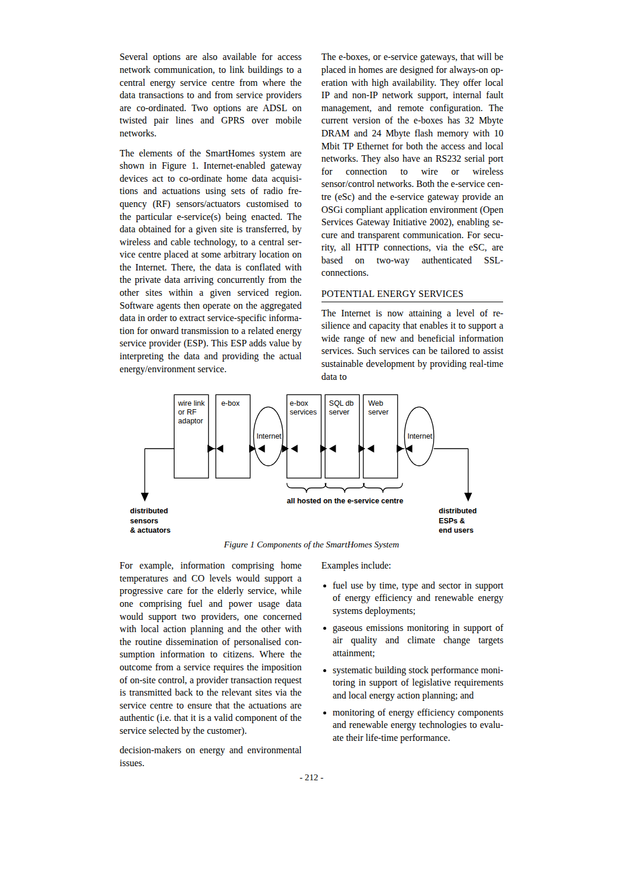Several options are also available for access network communication, to link buildings to a central energy service centre from where the data transactions to and from service providers are co-ordinated. Two options are ADSL on twisted pair lines and GPRS over mobile networks.
The elements of the SmartHomes system are shown in Figure 1. Internet-enabled gateway devices act to co-ordinate home data acquisitions and actuations using sets of radio frequency (RF) sensors/actuators customised to the particular e-service(s) being enacted. The data obtained for a given site is transferred, by wireless and cable technology, to a central service centre placed at some arbitrary location on the Internet. There, the data is conflated with the private data arriving concurrently from the other sites within a given serviced region. Software agents then operate on the aggregated data in order to extract service-specific information for onward transmission to a related energy service provider (ESP). This ESP adds value by interpreting the data and providing the actual energy/environment service.
The e-boxes, or e-service gateways, that will be placed in homes are designed for always-on operation with high availability. They offer local IP and non-IP network support, internal fault management, and remote configuration. The current version of the e-boxes has 32 Mbyte DRAM and 24 Mbyte flash memory with 10 Mbit TP Ethernet for both the access and local networks. They also have an RS232 serial port for connection to wire or wireless sensor/control networks. Both the e-service centre (eSc) and the e-service gateway provide an OSGi compliant application environment (Open Services Gateway Initiative 2002), enabling secure and transparent communication. For security, all HTTP connections, via the eSC, are based on two-way authenticated SSL-connections.
Potential Energy Services
The Internet is now attaining a level of resilience and capacity that enables it to support a wide range of new and beneficial information services. Such services can be tailored to assist sustainable development by providing real-time data to
wire link or RF adaptor e-box e-box services SQL db server Web server Internet Internet all hosted on the e-service centre distributed sensors & actuators distributed ESPs & end users
Figure 1 Components of the SmartHomes System
For example, information comprising home temperatures and CO levels would support a progressive care for the elderly service, while one comprising fuel and power usage data would support two providers, one concerned with local action planning and the other with the routine dissemination of personalised consumption information to citizens. Where the outcome from a service requires the imposition of on-site control, a provider transaction request is transmitted back to the relevant sites via the service centre to ensure that the actuations are authentic (i.e. that it is a valid component of the service selected by the customer).
decision-makers on energy and environmental issues.
Examples include:
fuel use by time, type and sector in support of energy efficiency and renewable energy systems deployments;
gaseous emissions monitoring in support of air quality and climate change targets attainment;
systematic building stock performance monitoring in support of legislative requirements and local energy action planning; and
monitoring of energy efficiency components and renewable energy technologies to evaluate their life-time performance.
- 212 -